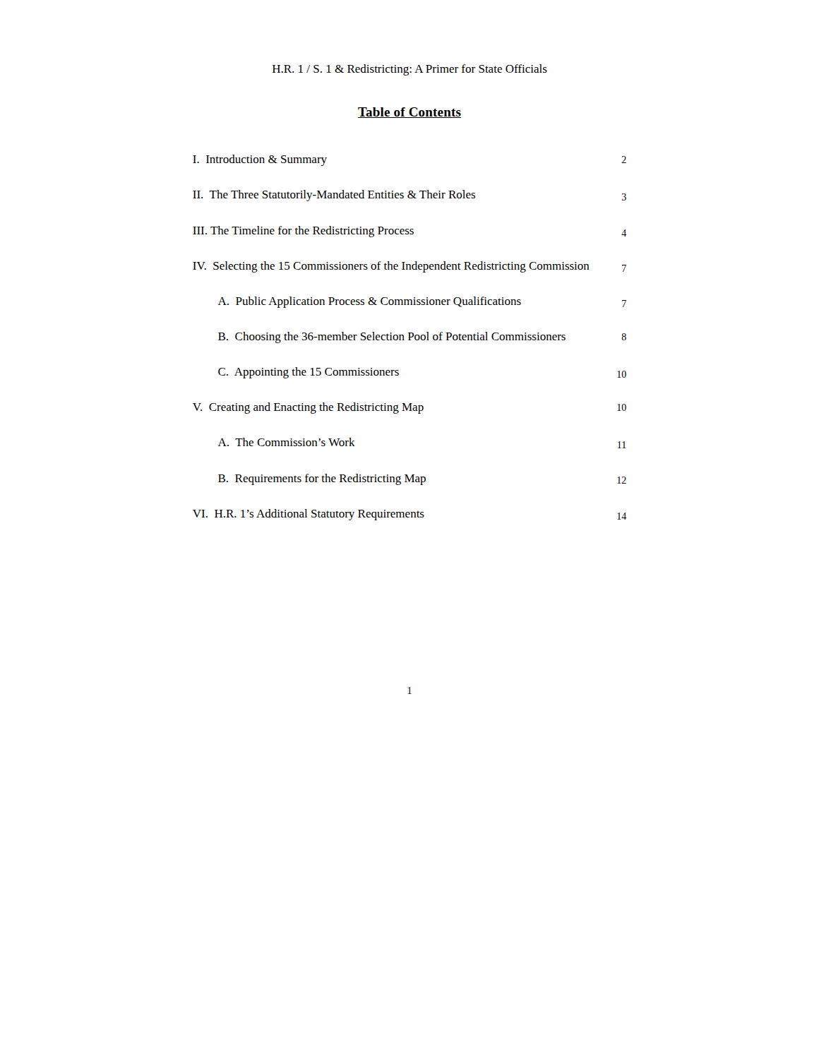H.R. 1 / S. 1 & Redistricting: A Primer for State Officials
Table of Contents
I. Introduction & Summary 2
II. The Three Statutorily-Mandated Entities & Their Roles 3
III. The Timeline for the Redistricting Process 4
IV. Selecting the 15 Commissioners of the Independent Redistricting Commission 7
A. Public Application Process & Commissioner Qualifications 7
B. Choosing the 36-member Selection Pool of Potential Commissioners 8
C. Appointing the 15 Commissioners 10
V. Creating and Enacting the Redistricting Map 10
A. The Commission’s Work 11
B. Requirements for the Redistricting Map 12
VI. H.R. 1’s Additional Statutory Requirements 14
1